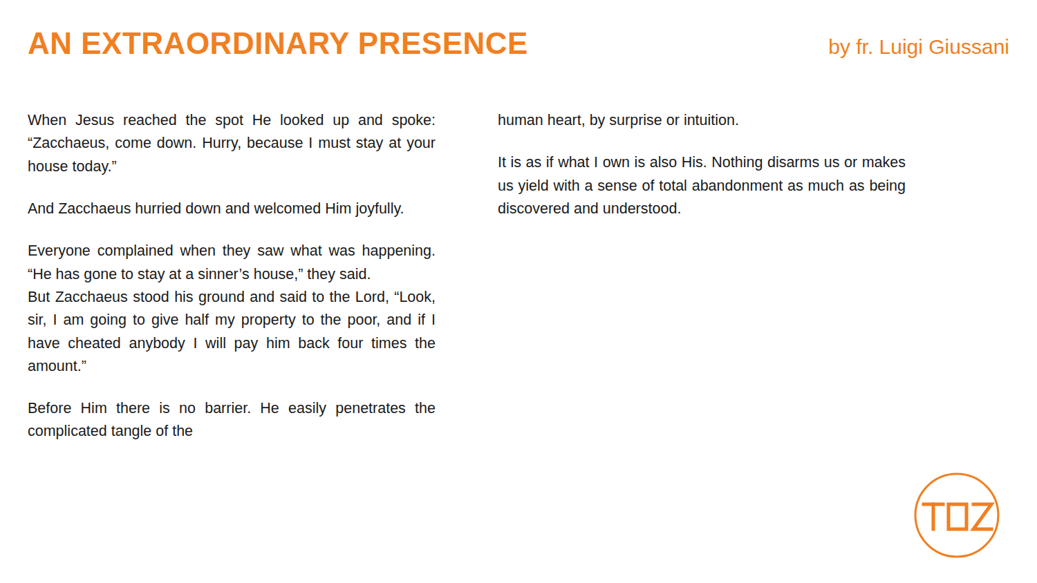An Extraordinary Presence
by fr. Luigi Giussani
When Jesus reached the spot He looked up and spoke: “Zacchaeus, come down. Hurry, because I must stay at your house today.”
And Zacchaeus hurried down and welcomed Him joyfully.
Everyone complained when they saw what was happening. “He has gone to stay at a sinner’s house,” they said.
But Zacchaeus stood his ground and said to the Lord, “Look, sir, I am going to give half my property to the poor, and if I have cheated anybody I will pay him back four times the amount.”
Before Him there is no barrier. He easily penetrates the complicated tangle of the
human heart, by surprise or intuition.
It is as if what I own is also His. Nothing disarms us or makes us yield with a sense of total abandonment as much as being discovered and understood.